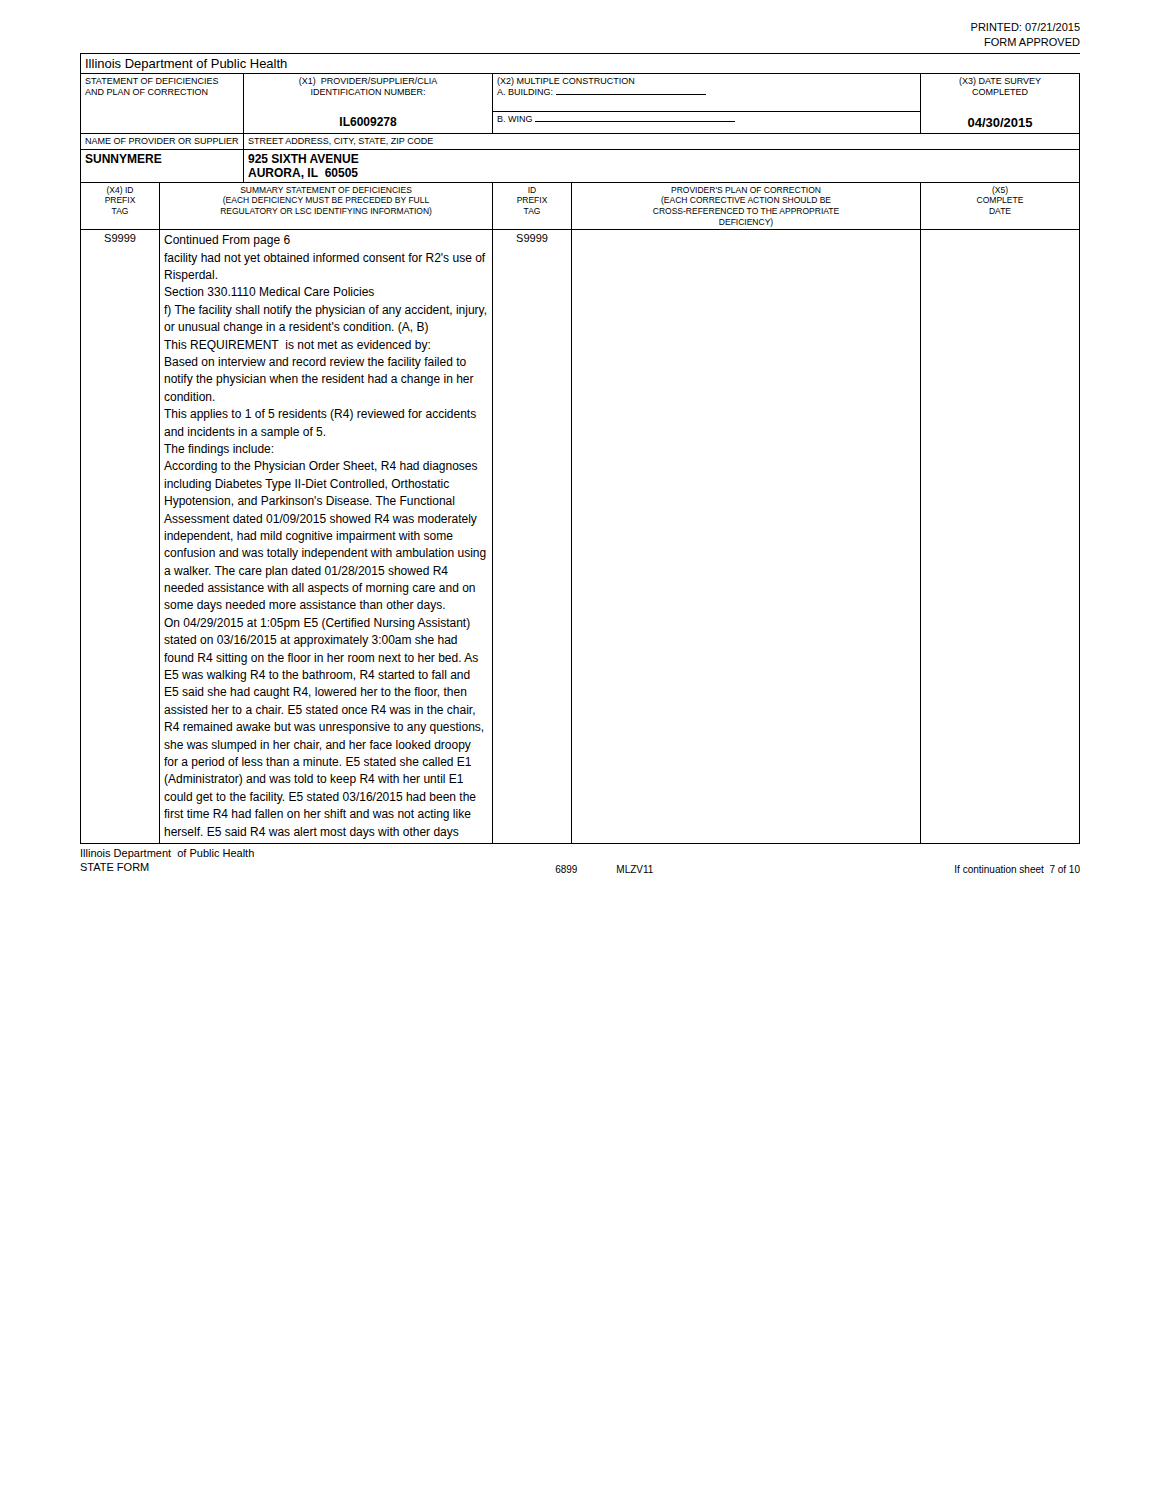PRINTED: 07/21/2015
FORM APPROVED
| Illinois Department of Public Health | |
| STATEMENT OF DEFICIENCIES AND PLAN OF CORRECTION | (X1) PROVIDER/SUPPLIER/CLIA IDENTIFICATION NUMBER: IL6009278 | (X2) MULTIPLE CONSTRUCTION A. BUILDING: | (X3) DATE SURVEY COMPLETED 04/30/2015 |
| B. WING |
| NAME OF PROVIDER OR SUPPLIER | STREET ADDRESS, CITY, STATE, ZIP CODE |
| SUNNYMERE | 925 SIXTH AVENUE AURORA, IL 60505 |
| (X4) ID PREFIX TAG | SUMMARY STATEMENT OF DEFICIENCIES (EACH DEFICIENCY MUST BE PRECEDED BY FULL REGULATORY OR LSC IDENTIFYING INFORMATION) | ID PREFIX TAG | PROVIDER'S PLAN OF CORRECTION (EACH CORRECTIVE ACTION SHOULD BE CROSS-REFERENCED TO THE APPROPRIATE DEFICIENCY) | (X5) COMPLETE DATE |
| S9999 | Continued From page 6 facility had not yet obtained informed consent for R2's use of Risperdal. Section 330.1110 Medical Care Policies f) The facility shall notify the physician of any accident, injury, or unusual change in a resident's condition. (A, B) This REQUIREMENT is not met as evidenced by: Based on interview and record review the facility failed to notify the physician when the resident had a change in her condition. This applies to 1 of 5 residents (R4) reviewed for accidents and incidents in a sample of 5. The findings include: According to the Physician Order Sheet, R4 had diagnoses including Diabetes Type II-Diet Controlled, Orthostatic Hypotension, and Parkinson's Disease. The Functional Assessment dated 01/09/2015 showed R4 was moderately independent, had mild cognitive impairment with some confusion and was totally independent with ambulation using a walker. The care plan dated 01/28/2015 showed R4 needed assistance with all aspects of morning care and on some days needed more assistance than other days. On 04/29/2015 at 1:05pm E5 (Certified Nursing Assistant) stated on 03/16/2015 at approximately 3:00am she had found R4 sitting on the floor in her room next to her bed. As E5 was walking R4 to the bathroom, R4 started to fall and E5 said she had caught R4, lowered her to the floor, then assisted her to a chair. E5 stated once R4 was in the chair, R4 remained awake but was unresponsive to any questions, she was slumped in her chair, and her face looked droopy for a period of less than a minute. E5 stated she called E1 (Administrator) and was told to keep R4 with her until E1 could get to the facility. E5 stated 03/16/2015 had been the first time R4 had fallen on her shift and was not acting like herself. E5 said R4 was alert most days with other days | S9999 | | |
Illinois Department of Public Health
STATE FORM
6899 MLZV11
If continuation sheet 7 of 10